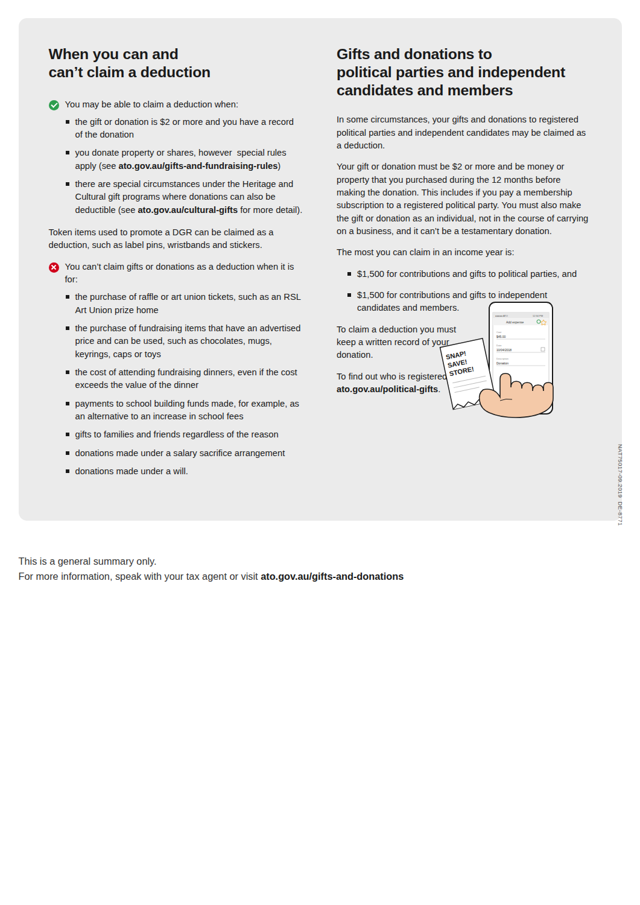When you can and
can’t claim a deduction
You may be able to claim a deduction when:
the gift or donation is $2 or more and you have a record of the donation
you donate property or shares, however special rules apply (see ato.gov.au/gifts-and-fundraising-rules)
there are special circumstances under the Heritage and Cultural gift programs where donations can also be deductible (see ato.gov.au/cultural-gifts for more detail).
Token items used to promote a DGR can be claimed as a deduction, such as label pins, wristbands and stickers.
You can’t claim gifts or donations as a deduction when it is for:
the purchase of raffle or art union tickets, such as an RSL Art Union prize home
the purchase of fundraising items that have an advertised price and can be used, such as chocolates, mugs, keyrings, caps or toys
the cost of attending fundraising dinners, even if the cost exceeds the value of the dinner
payments to school building funds made, for example, as an alternative to an increase in school fees
gifts to families and friends regardless of the reason
donations made under a salary sacrifice arrangement
donations made under a will.
Gifts and donations to
political parties and independent
candidates and members
In some circumstances, your gifts and donations to registered political parties and independent candidates may be claimed as a deduction.
Your gift or donation must be $2 or more and be money or property that you purchased during the 12 months before making the donation. This includes if you pay a membership subscription to a registered political party. You must also make the gift or donation as an individual, not in the course of carrying on a business, and it can’t be a testamentary donation.
The most you can claim in an income year is:
$1,500 for contributions and gifts to political parties, and
$1,500 for contributions and gifts to independent candidates and members.
To claim a deduction you must keep a written record of your donation.
To find out who is registered, go to ato.gov.au/political-gifts.
●●●●● ATO 12:34 PM Add expense Cost $45.00 Date 10/04/2018 Description Donation SNAP! SAVE! STORE!
NAT75017-09.2019 DE-8771
This is a general summary only.
For more information, speak with your tax agent or visit ato.gov.au/gifts-and-donations